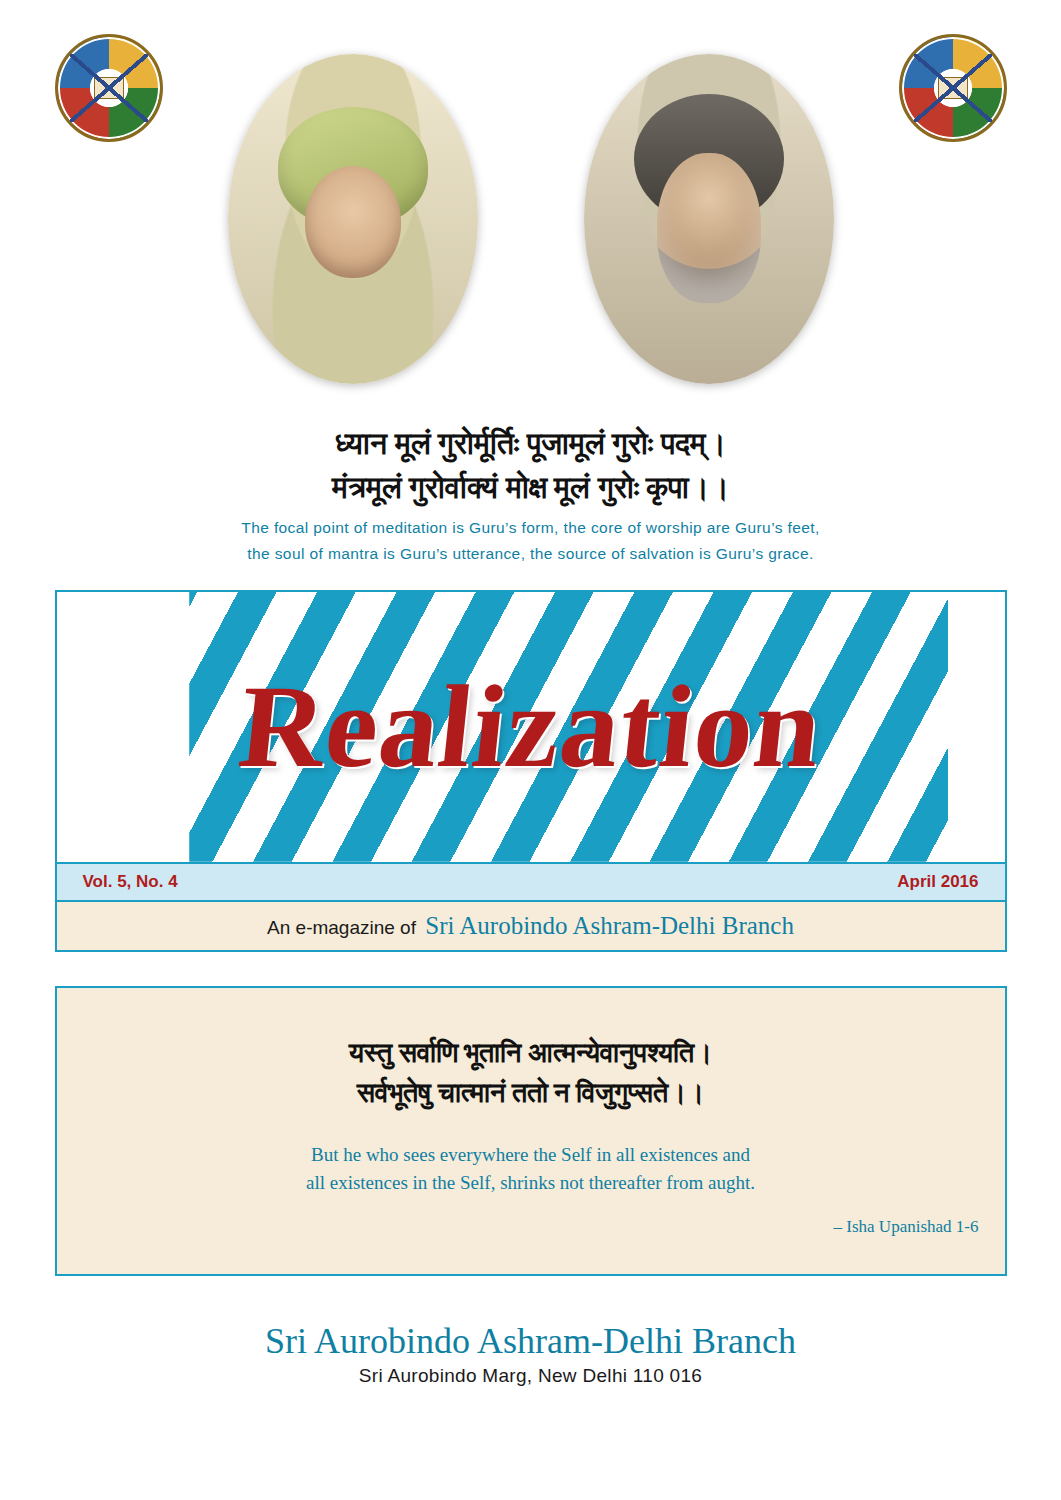श्री
श्री
ध्यान मूलं गुरोर्मूर्तिः पूजामूलं गुरोः पदम्।
मंत्रमूलं गुरोर्वाक्यं मोक्ष मूलं गुरोः कृपा।।
The focal point of meditation is Guru’s form, the core of worship are Guru’s feet,
the soul of mantra is Guru’s utterance, the source of salvation is Guru’s grace.
Realization
Vol. 5, No. 4 April 2016
An e-magazine of Sri Aurobindo Ashram-Delhi Branch
यस्तु सर्वाणि भूतानि आत्मन्येवानुपश्यति।
सर्वभूतेषु चात्मानं ततो न विजुगुप्सते।।
But he who sees everywhere the Self in all existences and
all existences in the Self, shrinks not thereafter from aught.
– Isha Upanishad 1-6
Sri Aurobindo Ashram-Delhi Branch
Sri Aurobindo Marg, New Delhi 110 016